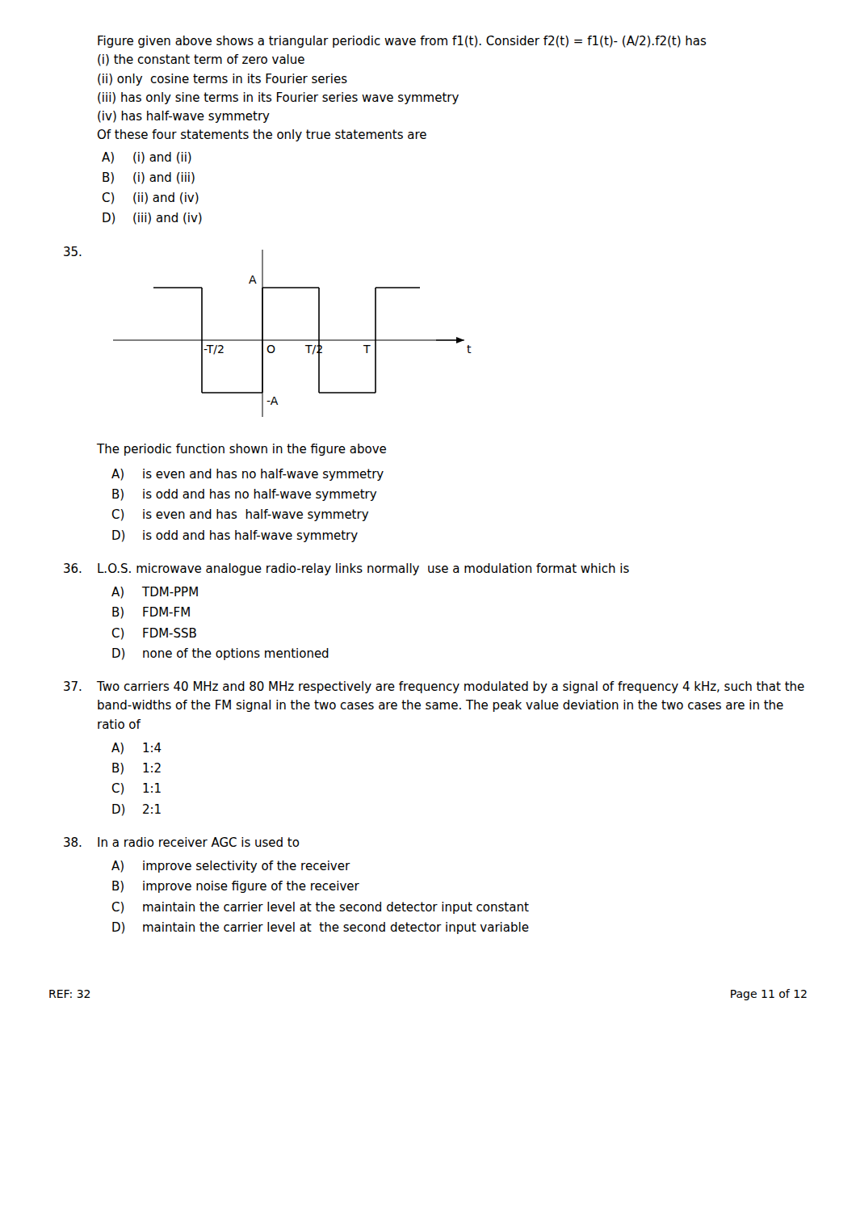Figure given above shows a triangular periodic wave from f1(t). Consider f2(t) = f1(t)- (A/2).f2(t) has
(i) the constant term of zero value
(ii) only cosine terms in its Fourier series
(iii) has only sine terms in its Fourier series wave symmetry
(iv) has half-wave symmetry
Of these four statements the only true statements are
A)(i) and (ii)
B)(i) and (iii)
C)(ii) and (iv)
D)(iii) and (iv)
35.
A -A -T/2 O T/2 T t
The periodic function shown in the figure above
A) is even and has no half-wave symmetry
B) is odd and has no half-wave symmetry
C) is even and has half-wave symmetry
D) is odd and has half-wave symmetry
36.
L.O.S. microwave analogue radio-relay links normally use a modulation format which is
A) TDM-PPM
B) FDM-FM
C) FDM-SSB
D) none of the options mentioned
37.
Two carriers 40 MHz and 80 MHz respectively are frequency modulated by a signal of frequency 4 kHz, such that the band-widths of the FM signal in the two cases are the same. The peak value deviation in the two cases are in the ratio of
A) 1:4
B) 1:2
C) 1:1
D) 2:1
38.
In a radio receiver AGC is used to
A) improve selectivity of the receiver
B) improve noise figure of the receiver
C) maintain the carrier level at the second detector input constant
D) maintain the carrier level at the second detector input variable
REF: 32 Page 11 of 12